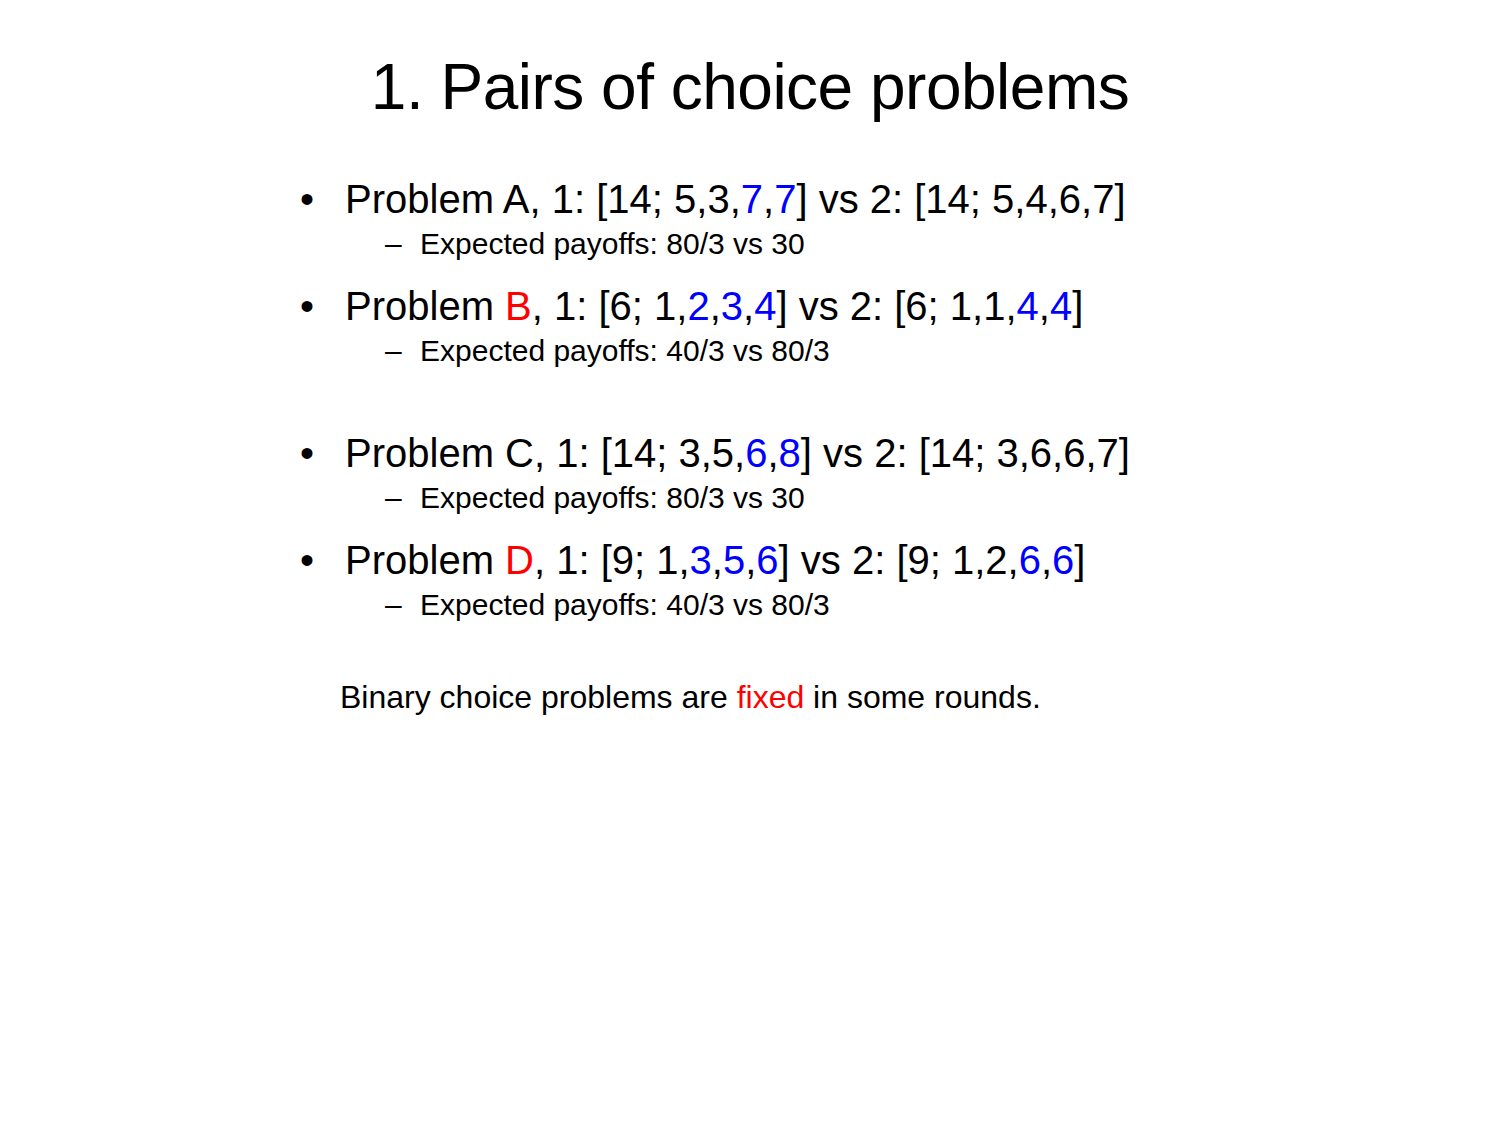1. Pairs of choice problems
Problem A, 1: [14; 5,3,7,7] vs 2: [14; 5,4,6,7]
Expected payoffs: 80/3 vs 30
Problem B, 1: [6; 1,2,3,4] vs 2: [6; 1,1,4,4]
Expected payoffs: 40/3 vs 80/3
Problem C, 1: [14; 3,5,6,8] vs 2: [14; 3,6,6,7]
Expected payoffs: 80/3 vs 30
Problem D, 1: [9; 1,3,5,6] vs 2: [9; 1,2,6,6]
Expected payoffs: 40/3 vs 80/3
Binary choice problems are fixed in some rounds.